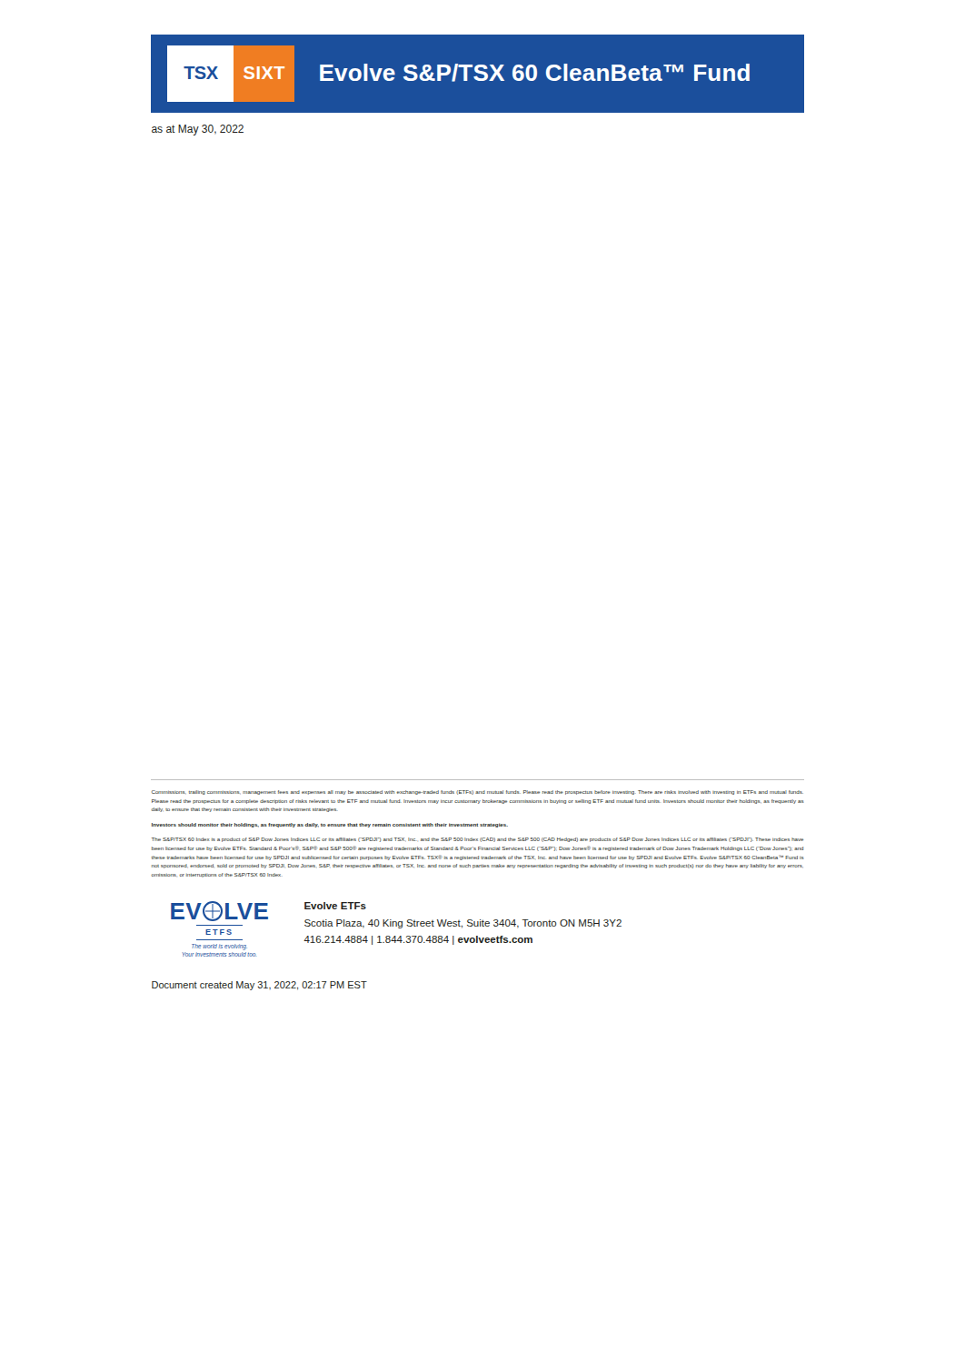TSX
SIXT
Evolve S&P/TSX 60 CleanBeta™ Fund
as at May 30, 2022
Commissions, trailing commissions, management fees and expenses all may be associated with exchange-traded funds (ETFs) and mutual funds. Please read the prospectus before investing. There are risks involved with investing in ETFs and mutual funds. Please read the prospectus for a complete description of risks relevant to the ETF and mutual fund. Investors may incur customary brokerage commissions in buying or selling ETF and mutual fund units. Investors should monitor their holdings, as frequently as daily, to ensure that they remain consistent with their investment strategies.
Investors should monitor their holdings, as frequently as daily, to ensure that they remain consistent with their investment strategies.
The S&P/TSX 60 Index is a product of S&P Dow Jones Indices LLC or its affiliates (“SPDJI”) and TSX, Inc., and the S&P 500 Index (CAD) and the S&P 500 (CAD Hedged) are products of S&P Dow Jones Indices LLC or its affiliates (“SPDJI”). These indices have been licensed for use by Evolve ETFs. Standard & Poor’s®, S&P® and S&P 500® are registered trademarks of Standard & Poor’s Financial Services LLC (“S&P”); Dow Jones® is a registered trademark of Dow Jones Trademark Holdings LLC (“Dow Jones”); and these trademarks have been licensed for use by SPDJI and sublicensed for certain purposes by Evolve ETFs. TSX® is a registered trademark of the TSX, Inc. and have been licensed for use by SPDJI and Evolve ETFs. Evolve S&P/TSX 60 CleanBeta™ Fund is not sponsored, endorsed, sold or promoted by SPDJI, Dow Jones, S&P, their respective affiliates, or TSX, Inc. and none of such parties make any representation regarding the advisability of investing in such product(s) nor do they have any liability for any errors, omissions, or interruptions of the S&P/TSX 60 Index.
EV LVE
ETFS
The world is evolving.
Your investments should too.
Evolve ETFs
Scotia Plaza, 40 King Street West, Suite 3404, Toronto ON M5H 3Y2
416.214.4884 | 1.844.370.4884 | evolveetfs.com
Document created May 31, 2022, 02:17 PM EST